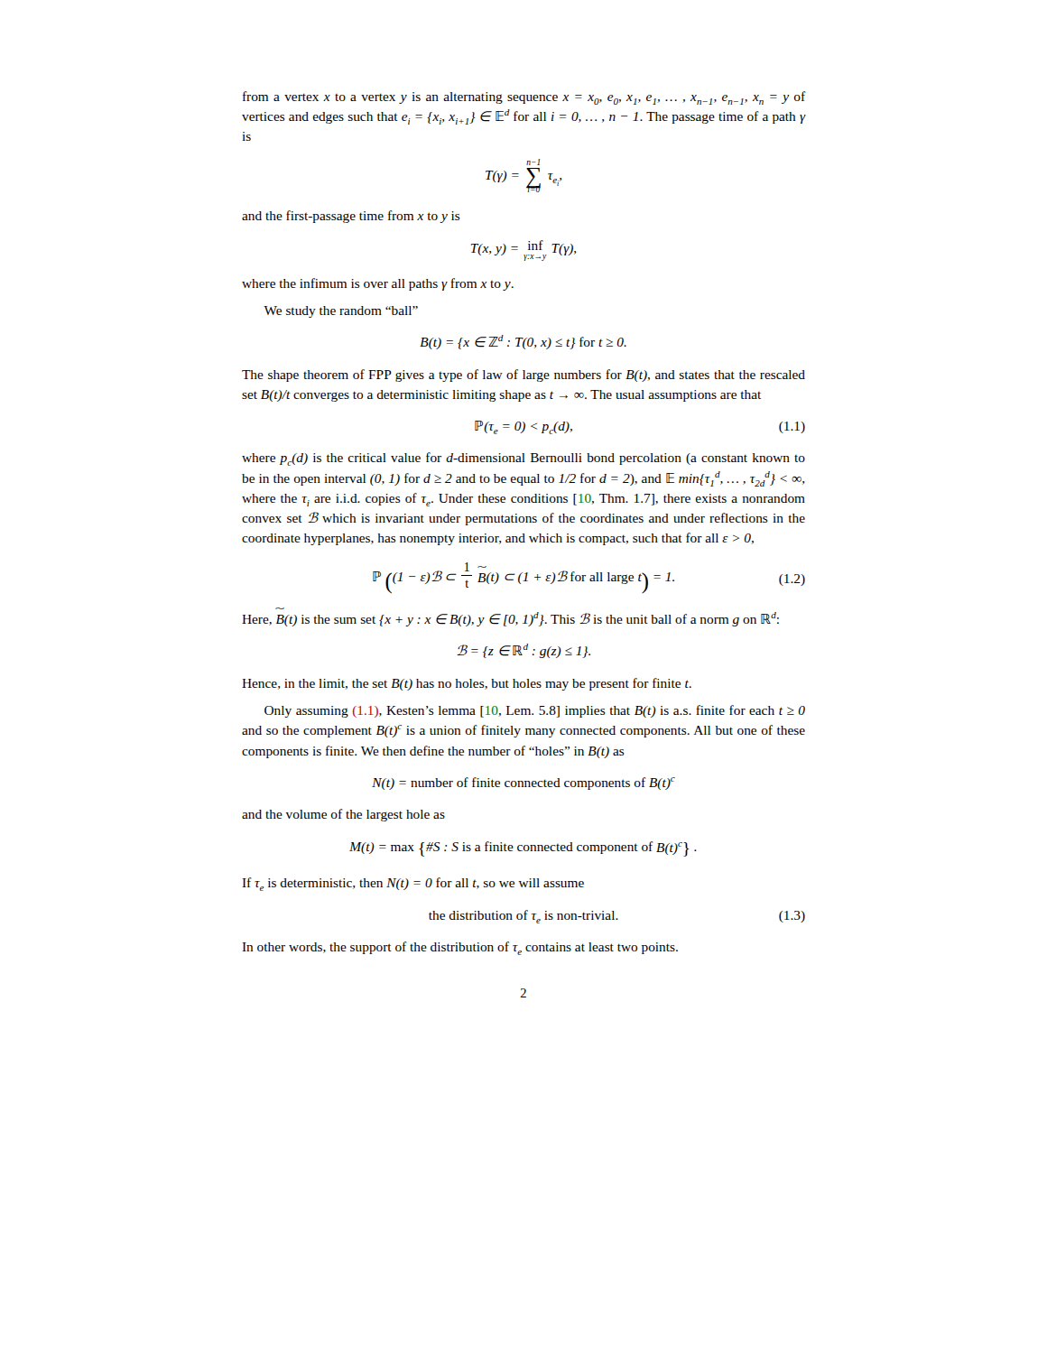from a vertex x to a vertex y is an alternating sequence x = x0, e0, x1, e1, … , xn−1, en−1, xn = y of vertices and edges such that ei = {xi, xi+1} ∈ 𝔼d for all i = 0, … , n − 1. The passage time of a path γ is
T(γ) = n−1 ∑ i=0 τei,
and the first-passage time from x to y is
T(x, y) = inf γ:x→y T(γ),
where the infimum is over all paths γ from x to y.
We study the random “ball”
B(t) = {x ∈ ℤd : T(0, x) ≤ t} for t ≥ 0.
The shape theorem of FPP gives a type of law of large numbers for B(t), and states that the rescaled set B(t)/t converges to a deterministic limiting shape as t → ∞. The usual assumptions are that
ℙ(τe = 0) < pc(d), (1.1)
where pc(d) is the critical value for d-dimensional Bernoulli bond percolation (a constant known to be in the open interval (0, 1) for d ≥ 2 and to be equal to 1/2 for d = 2), and 𝔼 min{τ1d, … , τ2dd} < ∞, where the τi are i.i.d. copies of τe. Under these conditions [10, Thm. 1.7], there exists a nonrandom convex set ℬ which is invariant under permutations of the coordinates and under reflections in the coordinate hyperplanes, has nonempty interior, and which is compact, such that for all ε > 0,
ℙ ((1 − ε) ℬ ⊂ 1 t ~B(t) ⊂ (1 + ε) ℬ for all large t) = 1. (1.2)
Here, ~B(t) is the sum set {x + y : x ∈ B(t), y ∈ [0, 1)d}. This ℬ is the unit ball of a norm g on ℝd:
ℬ = {z ∈ ℝd : g(z) ≤ 1}.
Hence, in the limit, the set B(t) has no holes, but holes may be present for finite t.
Only assuming (1.1), Kesten’s lemma [10, Lem. 5.8] implies that B(t) is a.s. finite for each t ≥ 0 and so the complement B(t)c is a union of finitely many connected components. All but one of these components is finite. We then define the number of “holes” in B(t) as
N(t) = number of finite connected components of B(t)c
and the volume of the largest hole as
M(t) = max {#S : S is a finite connected component of B(t)c} .
If τe is deterministic, then N(t) = 0 for all t, so we will assume
the distribution of τe is non-trivial. (1.3)
In other words, the support of the distribution of τe contains at least two points.
2